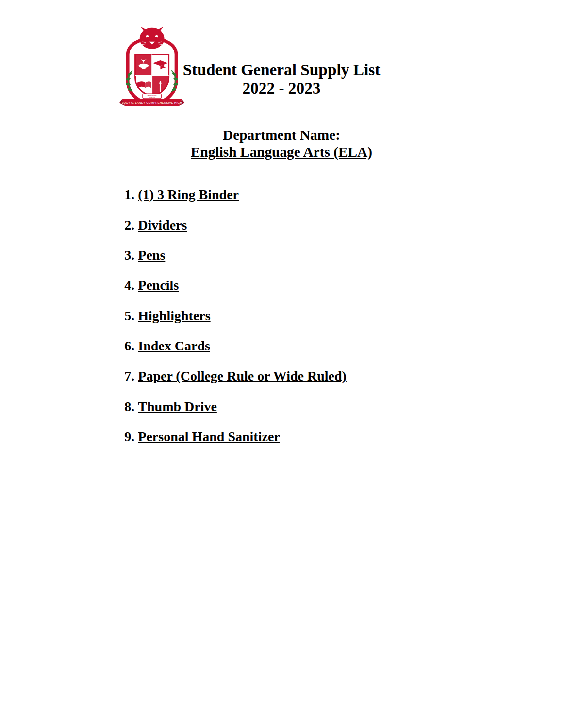Home of the Wildcats LUCY C. LANEY COMPREHENSIVE HIGH
Student General Supply List
2022 - 2023
Department Name:
English Language Arts (ELA)
(1) 3 Ring Binder
Dividers
Pens
Pencils
Highlighters
Index Cards
Paper (College Rule or Wide Ruled)
Thumb Drive
Personal Hand Sanitizer